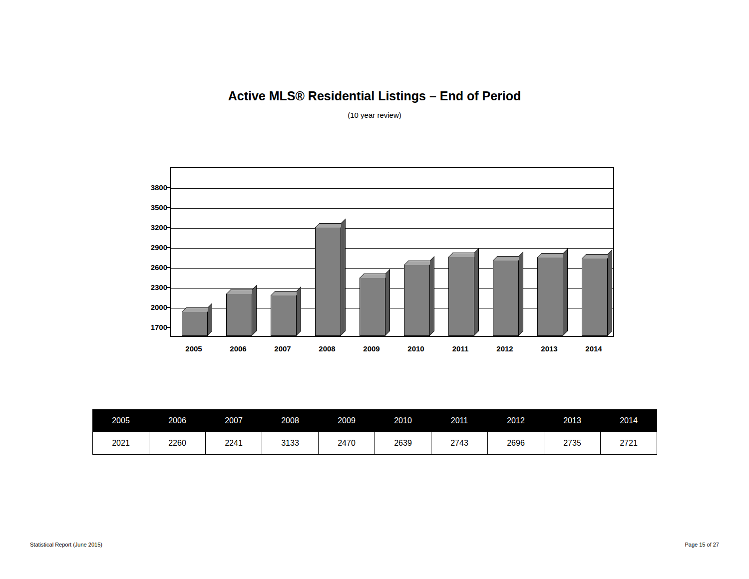Active MLS® Residential Listings – End of Period
(10 year review)
3800
3500
3200
2900
2600
2300
2000
1700
2005
2006
2007
2008
2009
2010
2011
2012
2013
2014
| 2005 | 2006 | 2007 | 2008 | 2009 | 2010 | 2011 | 2012 | 2013 | 2014 |
| --- | --- | --- | --- | --- | --- | --- | --- | --- | --- |
| 2021 | 2260 | 2241 | 3133 | 2470 | 2639 | 2743 | 2696 | 2735 | 2721 |
Statistical Report (June 2015)
Page 15 of 27